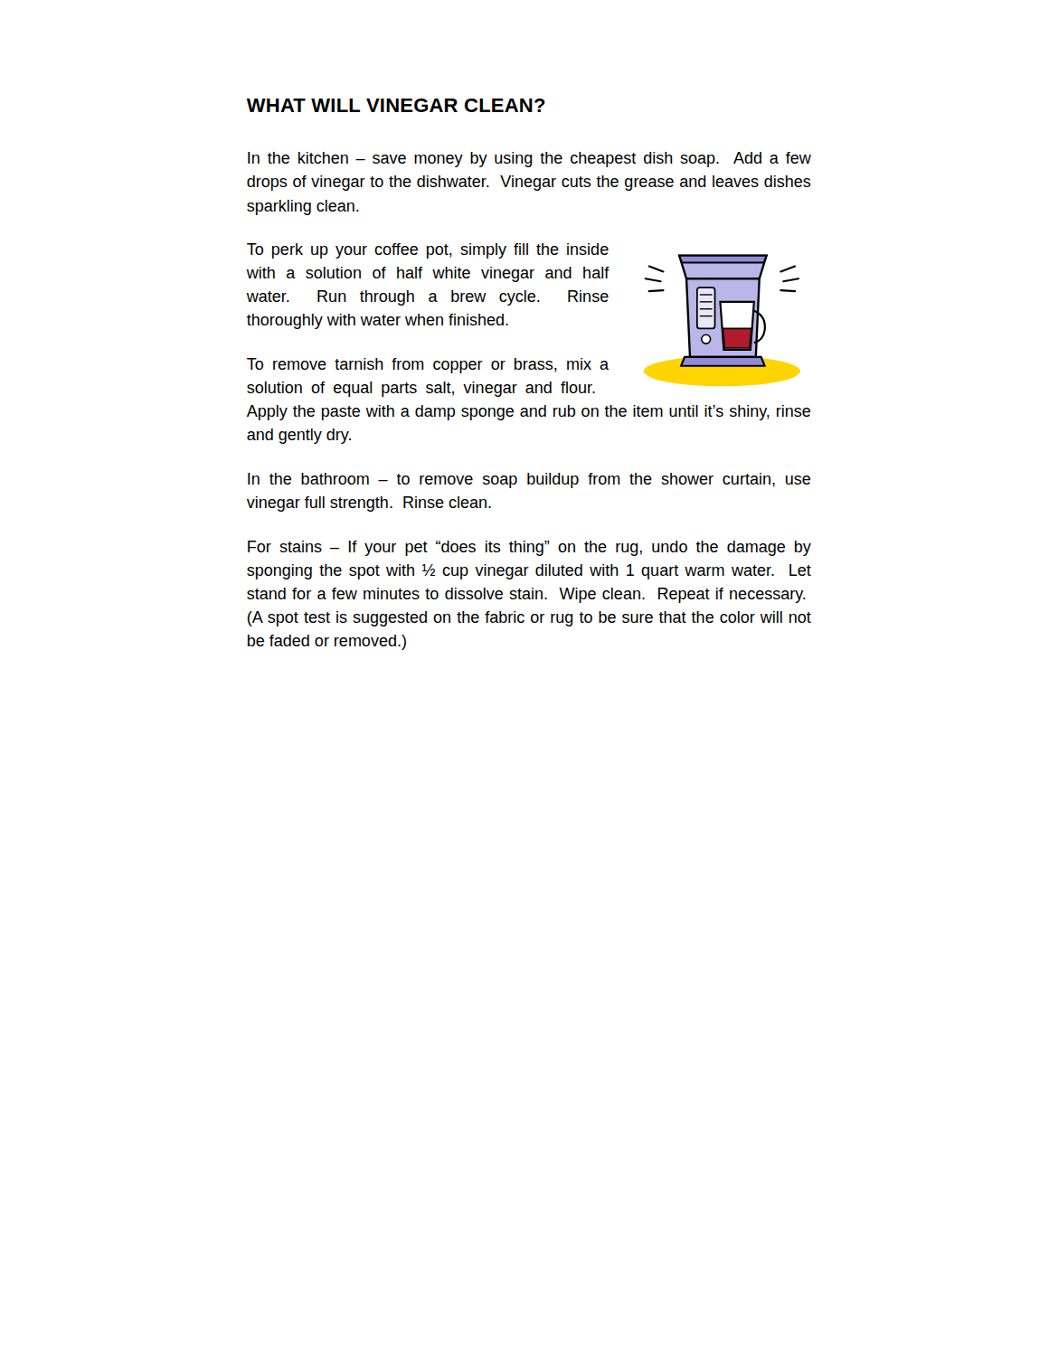WHAT WILL VINEGAR CLEAN?
In the kitchen – save money by using the cheapest dish soap. Add a few drops of vinegar to the dishwater. Vinegar cuts the grease and leaves dishes sparkling clean.
To perk up your coffee pot, simply fill the inside with a solution of half white vinegar and half water. Run through a brew cycle. Rinse thoroughly with water when finished.
To remove tarnish from copper or brass, mix a solution of equal parts salt, vinegar and flour. Apply the paste with a damp sponge and rub on the item until it’s shiny, rinse and gently dry.
In the bathroom – to remove soap buildup from the shower curtain, use vinegar full strength. Rinse clean.
For stains – If your pet “does its thing” on the rug, undo the damage by sponging the spot with ½ cup vinegar diluted with 1 quart warm water. Let stand for a few minutes to dissolve stain. Wipe clean. Repeat if necessary. (A spot test is suggested on the fabric or rug to be sure that the color will not be faded or removed.)